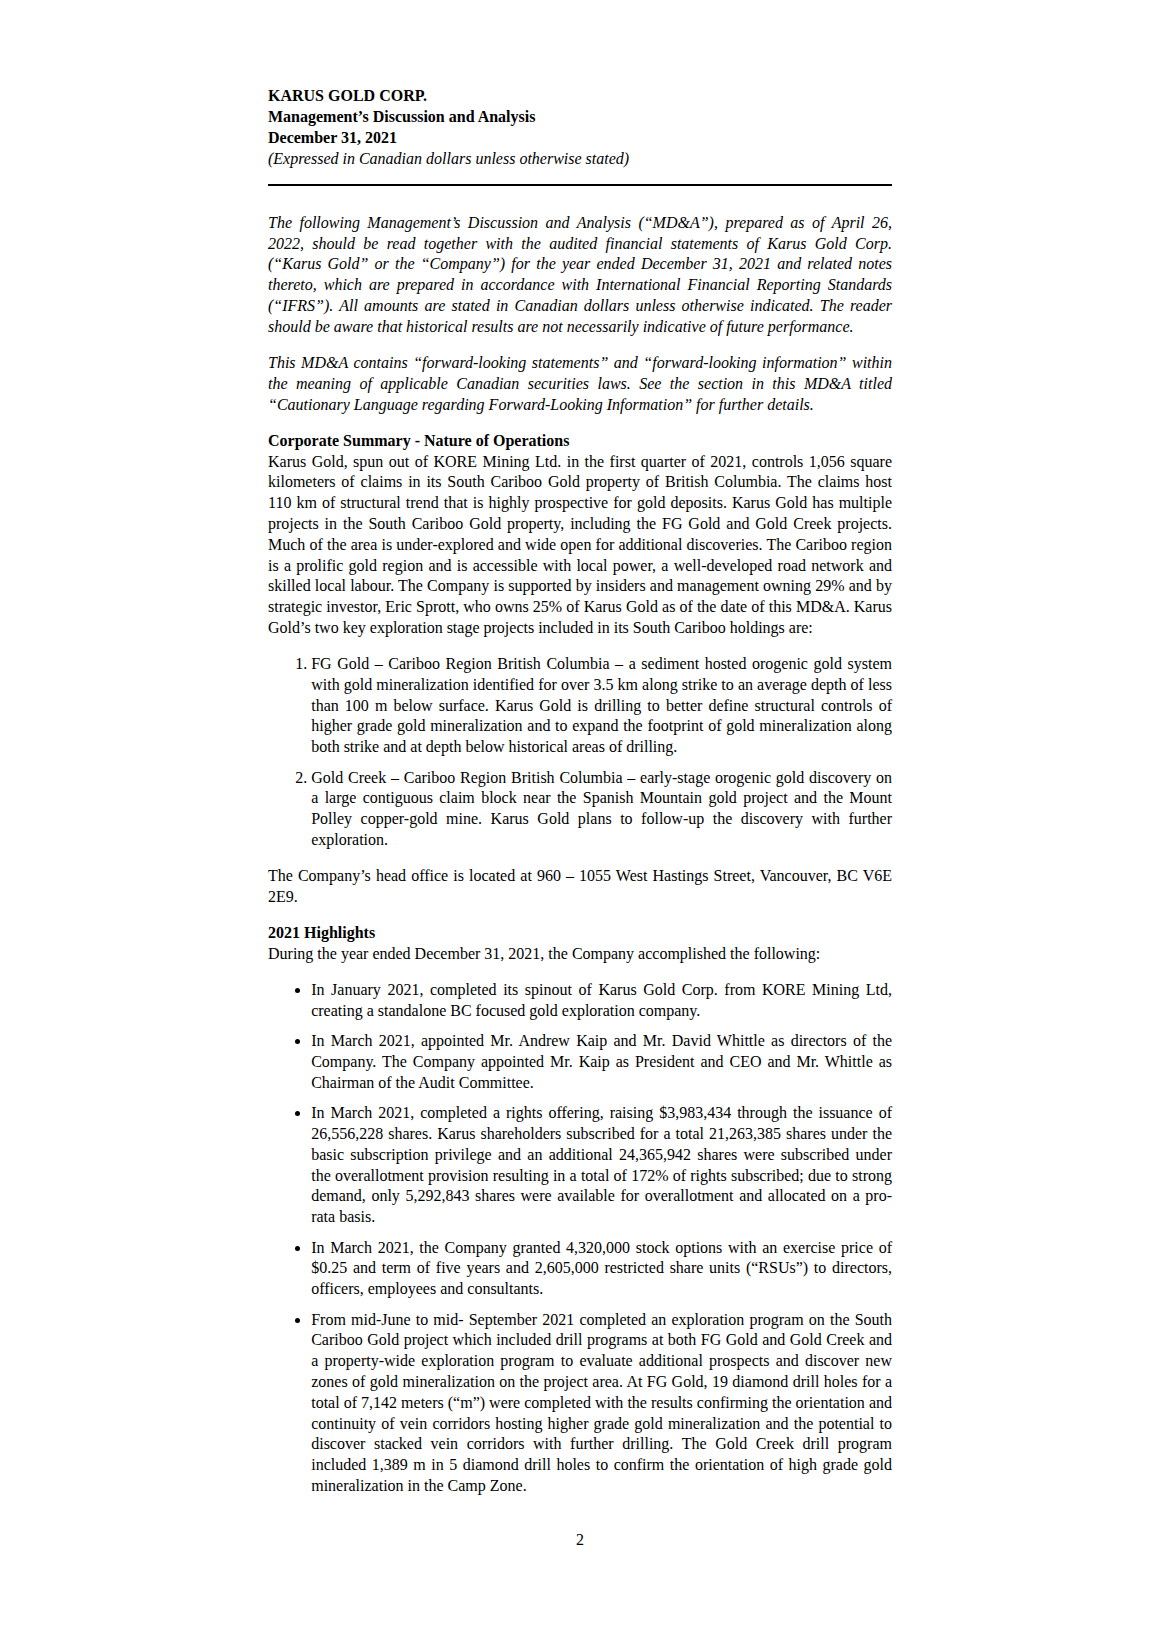KARUS GOLD CORP.
Management’s Discussion and Analysis
December 31, 2021
(Expressed in Canadian dollars unless otherwise stated)
The following Management’s Discussion and Analysis (“MD&A”), prepared as of April 26, 2022, should be read together with the audited financial statements of Karus Gold Corp. (“Karus Gold” or the “Company”) for the year ended December 31, 2021 and related notes thereto, which are prepared in accordance with International Financial Reporting Standards (“IFRS”). All amounts are stated in Canadian dollars unless otherwise indicated. The reader should be aware that historical results are not necessarily indicative of future performance.
This MD&A contains “forward-looking statements” and “forward-looking information” within the meaning of applicable Canadian securities laws. See the section in this MD&A titled “Cautionary Language regarding Forward-Looking Information” for further details.
Corporate Summary - Nature of Operations
Karus Gold, spun out of KORE Mining Ltd. in the first quarter of 2021, controls 1,056 square kilometers of claims in its South Cariboo Gold property of British Columbia. The claims host 110 km of structural trend that is highly prospective for gold deposits. Karus Gold has multiple projects in the South Cariboo Gold property, including the FG Gold and Gold Creek projects. Much of the area is under-explored and wide open for additional discoveries. The Cariboo region is a prolific gold region and is accessible with local power, a well-developed road network and skilled local labour. The Company is supported by insiders and management owning 29% and by strategic investor, Eric Sprott, who owns 25% of Karus Gold as of the date of this MD&A. Karus Gold’s two key exploration stage projects included in its South Cariboo holdings are:
FG Gold – Cariboo Region British Columbia – a sediment hosted orogenic gold system with gold mineralization identified for over 3.5 km along strike to an average depth of less than 100 m below surface. Karus Gold is drilling to better define structural controls of higher grade gold mineralization and to expand the footprint of gold mineralization along both strike and at depth below historical areas of drilling.
Gold Creek – Cariboo Region British Columbia – early-stage orogenic gold discovery on a large contiguous claim block near the Spanish Mountain gold project and the Mount Polley copper-gold mine. Karus Gold plans to follow-up the discovery with further exploration.
The Company’s head office is located at 960 – 1055 West Hastings Street, Vancouver, BC V6E 2E9.
2021 Highlights
During the year ended December 31, 2021, the Company accomplished the following:
In January 2021, completed its spinout of Karus Gold Corp. from KORE Mining Ltd, creating a standalone BC focused gold exploration company.
In March 2021, appointed Mr. Andrew Kaip and Mr. David Whittle as directors of the Company. The Company appointed Mr. Kaip as President and CEO and Mr. Whittle as Chairman of the Audit Committee.
In March 2021, completed a rights offering, raising $3,983,434 through the issuance of 26,556,228 shares. Karus shareholders subscribed for a total 21,263,385 shares under the basic subscription privilege and an additional 24,365,942 shares were subscribed under the overallotment provision resulting in a total of 172% of rights subscribed; due to strong demand, only 5,292,843 shares were available for overallotment and allocated on a pro-rata basis.
In March 2021, the Company granted 4,320,000 stock options with an exercise price of $0.25 and term of five years and 2,605,000 restricted share units (“RSUs”) to directors, officers, employees and consultants.
From mid-June to mid- September 2021 completed an exploration program on the South Cariboo Gold project which included drill programs at both FG Gold and Gold Creek and a property-wide exploration program to evaluate additional prospects and discover new zones of gold mineralization on the project area. At FG Gold, 19 diamond drill holes for a total of 7,142 meters (“m”) were completed with the results confirming the orientation and continuity of vein corridors hosting higher grade gold mineralization and the potential to discover stacked vein corridors with further drilling. The Gold Creek drill program included 1,389 m in 5 diamond drill holes to confirm the orientation of high grade gold mineralization in the Camp Zone.
2